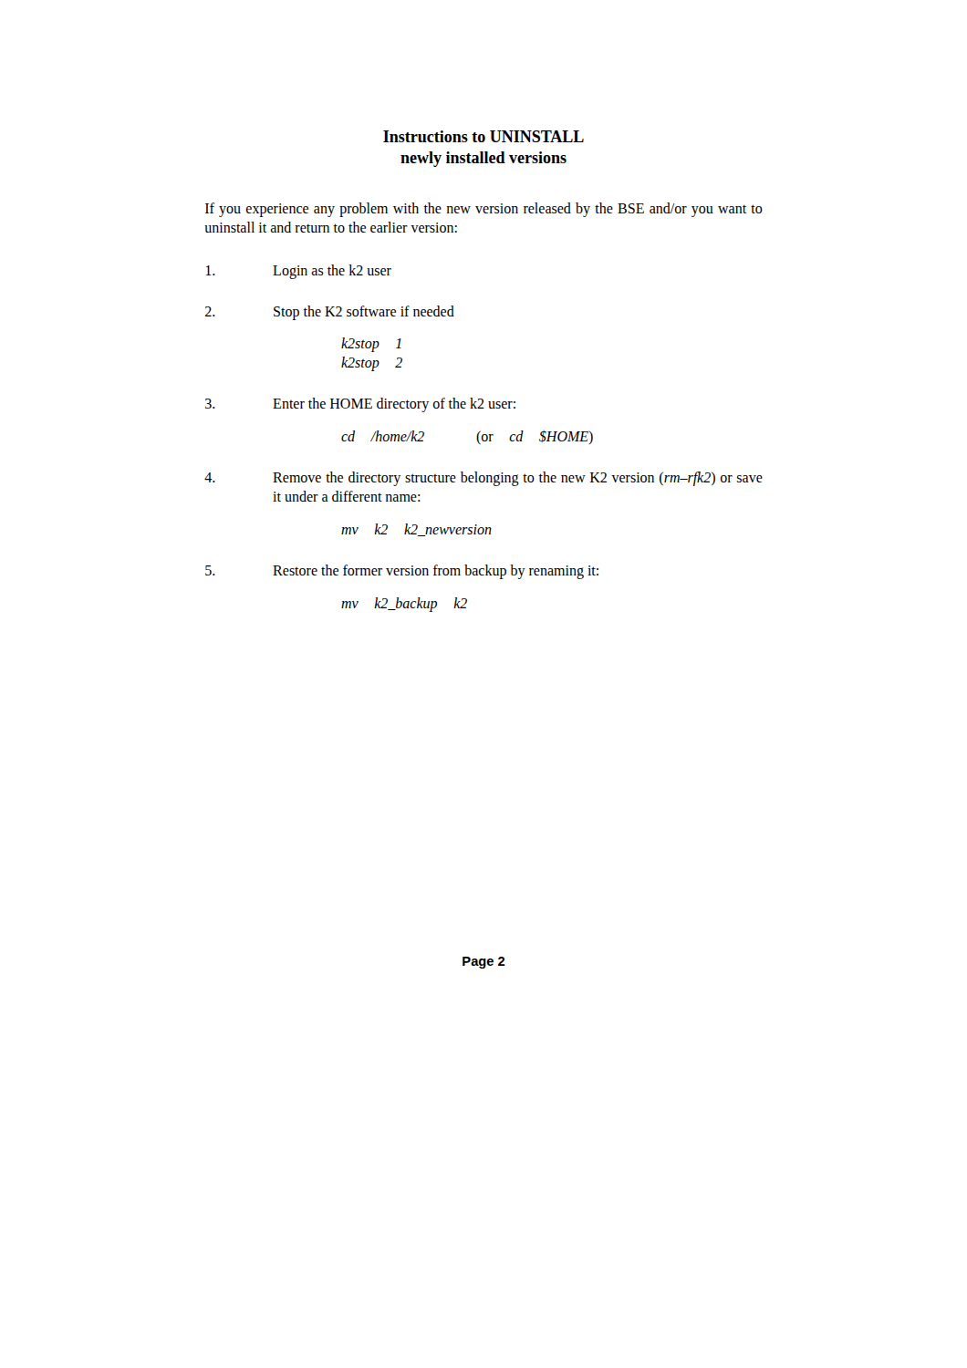Instructions to UNINSTALL
newly installed versions
If you experience any problem with the new version released by the BSE and/or you want to uninstall it and return to the earlier version:
Login as the k2 user
Stop the K2 software if needed
k2stop 1
k2stop 2
Enter the HOME directory of the k2 user:
cd /home/k2(or cd $HOME)
Remove the directory structure belonging to the new K2 version (rm –rf k2) or save it under a different name:
mv k2 k2_newversion
Restore the former version from backup by renaming it:
mv k2_backup k2
Page 2